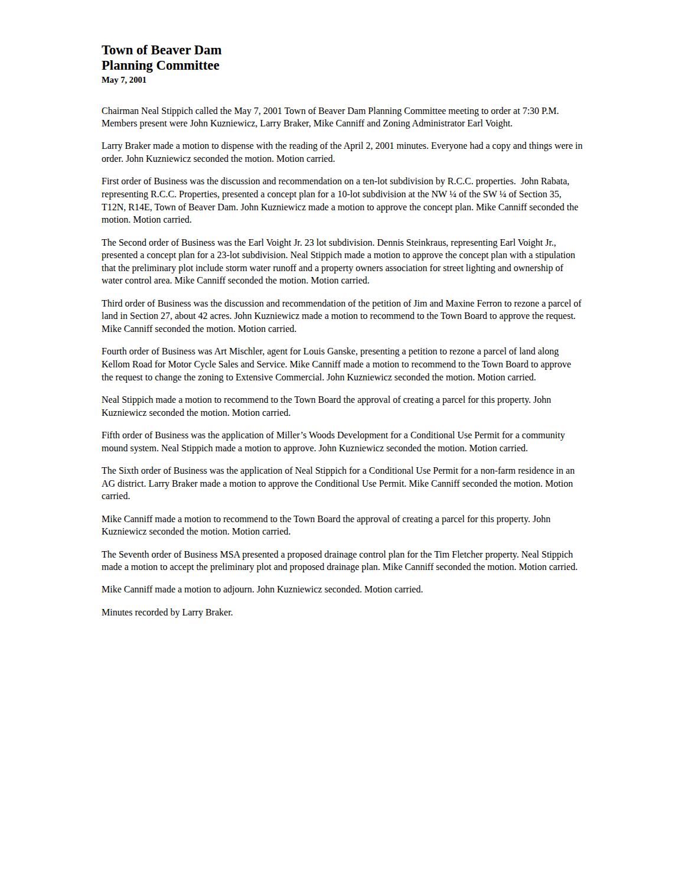Town of Beaver Dam
Planning Committee
May 7, 2001
Chairman Neal Stippich called the May 7, 2001 Town of Beaver Dam Planning Committee meeting to order at 7:30 P.M. Members present were John Kuzniewicz, Larry Braker, Mike Canniff and Zoning Administrator Earl Voight.
Larry Braker made a motion to dispense with the reading of the April 2, 2001 minutes. Everyone had a copy and things were in order. John Kuzniewicz seconded the motion. Motion carried.
First order of Business was the discussion and recommendation on a ten-lot subdivision by R.C.C. properties. John Rabata, representing R.C.C. Properties, presented a concept plan for a 10-lot subdivision at the NW ¼ of the SW ¼ of Section 35, T12N, R14E, Town of Beaver Dam. John Kuzniewicz made a motion to approve the concept plan. Mike Canniff seconded the motion. Motion carried.
The Second order of Business was the Earl Voight Jr. 23 lot subdivision. Dennis Steinkraus, representing Earl Voight Jr., presented a concept plan for a 23-lot subdivision. Neal Stippich made a motion to approve the concept plan with a stipulation that the preliminary plot include storm water runoff and a property owners association for street lighting and ownership of water control area. Mike Canniff seconded the motion. Motion carried.
Third order of Business was the discussion and recommendation of the petition of Jim and Maxine Ferron to rezone a parcel of land in Section 27, about 42 acres. John Kuzniewicz made a motion to recommend to the Town Board to approve the request. Mike Canniff seconded the motion. Motion carried.
Fourth order of Business was Art Mischler, agent for Louis Ganske, presenting a petition to rezone a parcel of land along Kellom Road for Motor Cycle Sales and Service. Mike Canniff made a motion to recommend to the Town Board to approve the request to change the zoning to Extensive Commercial. John Kuzniewicz seconded the motion. Motion carried.
Neal Stippich made a motion to recommend to the Town Board the approval of creating a parcel for this property. John Kuzniewicz seconded the motion. Motion carried.
Fifth order of Business was the application of Miller’s Woods Development for a Conditional Use Permit for a community mound system. Neal Stippich made a motion to approve. John Kuzniewicz seconded the motion. Motion carried.
The Sixth order of Business was the application of Neal Stippich for a Conditional Use Permit for a non-farm residence in an AG district. Larry Braker made a motion to approve the Conditional Use Permit. Mike Canniff seconded the motion. Motion carried.
Mike Canniff made a motion to recommend to the Town Board the approval of creating a parcel for this property. John Kuzniewicz seconded the motion. Motion carried.
The Seventh order of Business MSA presented a proposed drainage control plan for the Tim Fletcher property. Neal Stippich made a motion to accept the preliminary plot and proposed drainage plan. Mike Canniff seconded the motion. Motion carried.
Mike Canniff made a motion to adjourn. John Kuzniewicz seconded. Motion carried.
Minutes recorded by Larry Braker.